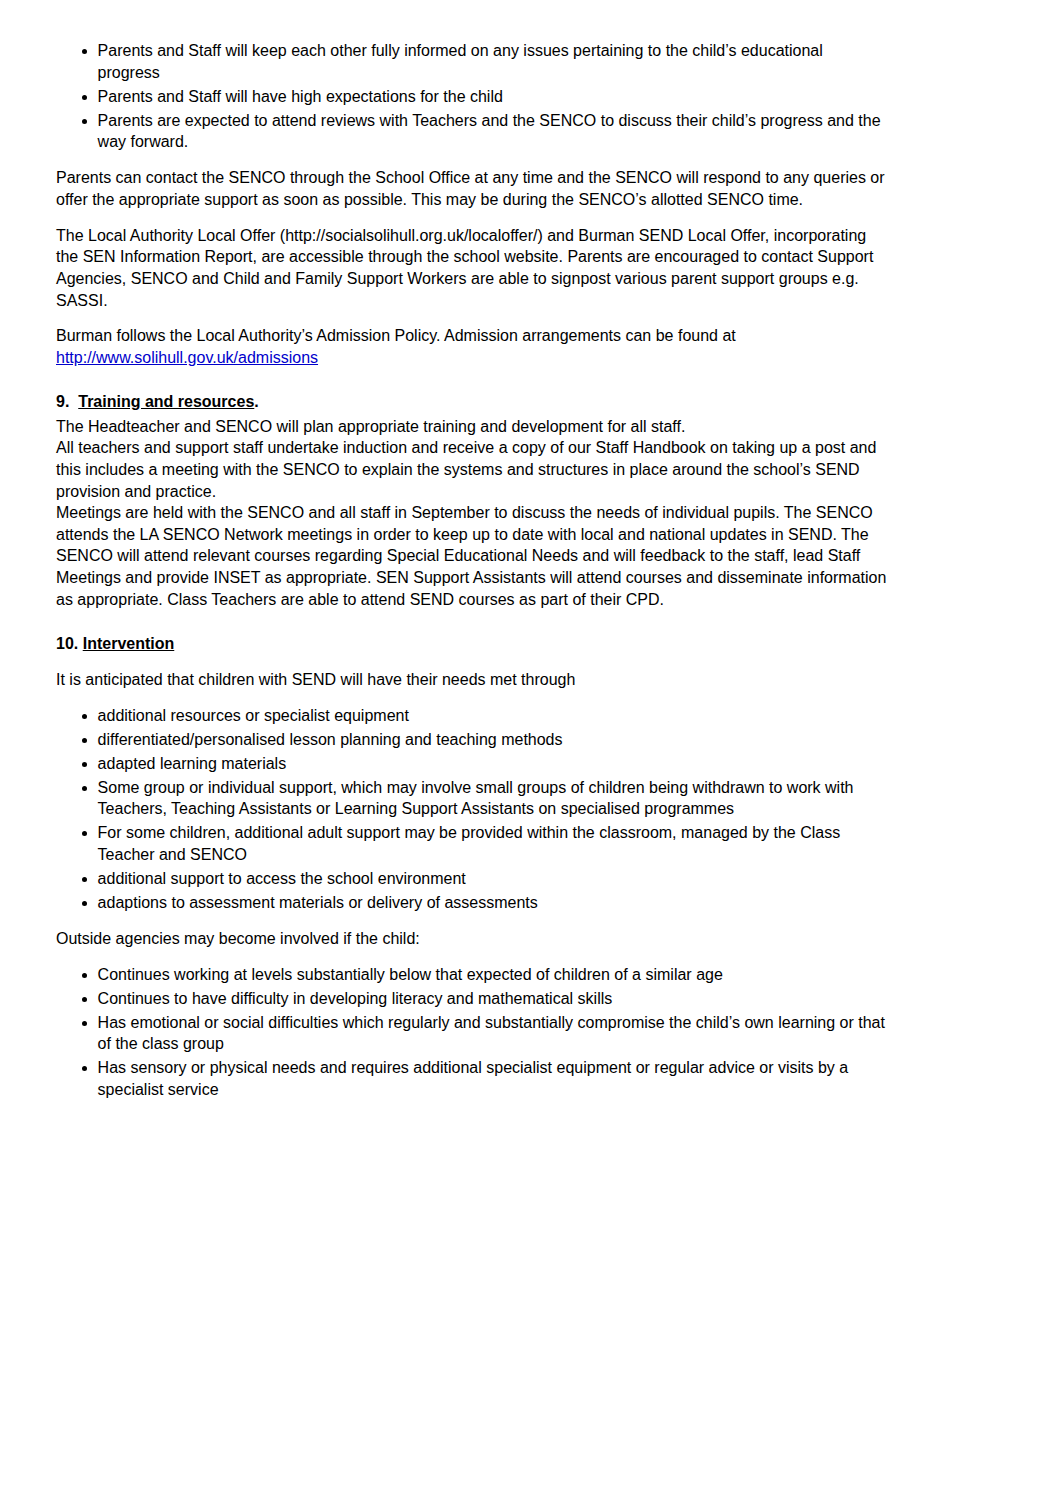Parents and Staff will keep each other fully informed on any issues pertaining to the child’s educational progress
Parents and Staff will have high expectations for the child
Parents are expected to attend reviews with Teachers and the SENCO to discuss their child’s progress and the way forward.
Parents can contact the SENCO through the School Office at any time and the SENCO will respond to any queries or offer the appropriate support as soon as possible. This may be during the SENCO’s allotted SENCO time.
The Local Authority Local Offer (http://socialsolihull.org.uk/localoffer/) and Burman SEND Local Offer, incorporating the SEN Information Report, are accessible through the school website. Parents are encouraged to contact Support Agencies, SENCO and Child and Family Support Workers are able to signpost various parent support groups e.g. SASSI.
Burman follows the Local Authority’s Admission Policy. Admission arrangements can be found at http://www.solihull.gov.uk/admissions
9. Training and resources.
The Headteacher and SENCO will plan appropriate training and development for all staff.
All teachers and support staff undertake induction and receive a copy of our Staff Handbook on taking up a post and this includes a meeting with the SENCO to explain the systems and structures in place around the school’s SEND provision and practice.
Meetings are held with the SENCO and all staff in September to discuss the needs of individual pupils. The SENCO attends the LA SENCO Network meetings in order to keep up to date with local and national updates in SEND. The SENCO will attend relevant courses regarding Special Educational Needs and will feedback to the staff, lead Staff Meetings and provide INSET as appropriate. SEN Support Assistants will attend courses and disseminate information as appropriate. Class Teachers are able to attend SEND courses as part of their CPD.
10. Intervention
It is anticipated that children with SEND will have their needs met through
additional resources or specialist equipment
differentiated/personalised lesson planning and teaching methods
adapted learning materials
Some group or individual support, which may involve small groups of children being withdrawn to work with Teachers, Teaching Assistants or Learning Support Assistants on specialised programmes
For some children, additional adult support may be provided within the classroom, managed by the Class Teacher and SENCO
additional support to access the school environment
adaptions to assessment materials or delivery of assessments
Outside agencies may become involved if the child:
Continues working at levels substantially below that expected of children of a similar age
Continues to have difficulty in developing literacy and mathematical skills
Has emotional or social difficulties which regularly and substantially compromise the child’s own learning or that of the class group
Has sensory or physical needs and requires additional specialist equipment or regular advice or visits by a specialist service